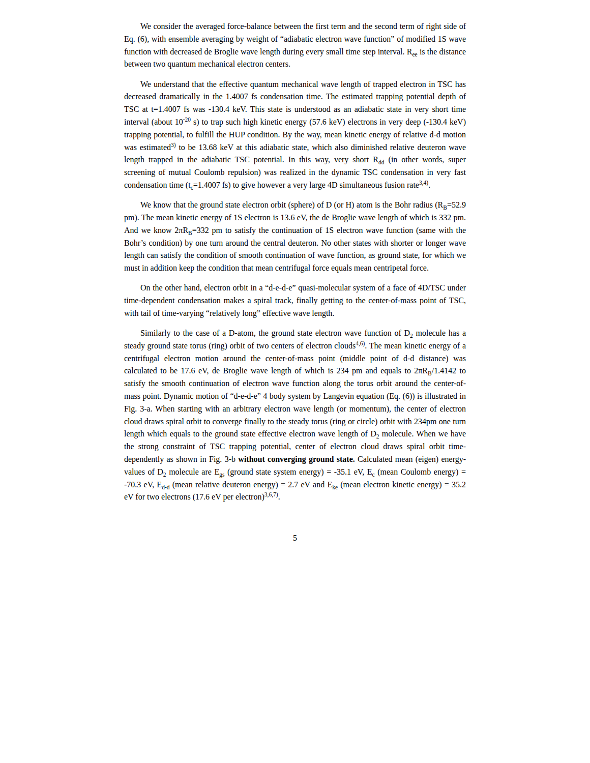We consider the averaged force-balance between the first term and the second term of right side of Eq. (6), with ensemble averaging by weight of “adiabatic electron wave function” of modified 1S wave function with decreased de Broglie wave length during every small time step interval. Ree is the distance between two quantum mechanical electron centers.
We understand that the effective quantum mechanical wave length of trapped electron in TSC has decreased dramatically in the 1.4007 fs condensation time. The estimated trapping potential depth of TSC at t=1.4007 fs was -130.4 keV. This state is understood as an adiabatic state in very short time interval (about 10-20 s) to trap such high kinetic energy (57.6 keV) electrons in very deep (-130.4 keV) trapping potential, to fulfill the HUP condition. By the way, mean kinetic energy of relative d-d motion was estimated3) to be 13.68 keV at this adiabatic state, which also diminished relative deuteron wave length trapped in the adiabatic TSC potential. In this way, very short Rdd (in other words, super screening of mutual Coulomb repulsion) was realized in the dynamic TSC condensation in very fast condensation time (tc=1.4007 fs) to give however a very large 4D simultaneous fusion rate3,4).
We know that the ground state electron orbit (sphere) of D (or H) atom is the Bohr radius (RB=52.9 pm). The mean kinetic energy of 1S electron is 13.6 eV, the de Broglie wave length of which is 332 pm. And we know 2πRB=332 pm to satisfy the continuation of 1S electron wave function (same with the Bohr’s condition) by one turn around the central deuteron. No other states with shorter or longer wave length can satisfy the condition of smooth continuation of wave function, as ground state, for which we must in addition keep the condition that mean centrifugal force equals mean centripetal force.
On the other hand, electron orbit in a “d-e-d-e” quasi-molecular system of a face of 4D/TSC under time-dependent condensation makes a spiral track, finally getting to the center-of-mass point of TSC, with tail of time-varying “relatively long” effective wave length.
Similarly to the case of a D-atom, the ground state electron wave function of D2 molecule has a steady ground state torus (ring) orbit of two centers of electron clouds4,6). The mean kinetic energy of a centrifugal electron motion around the center-of-mass point (middle point of d-d distance) was calculated to be 17.6 eV, de Broglie wave length of which is 234 pm and equals to 2πRB/1.4142 to satisfy the smooth continuation of electron wave function along the torus orbit around the center-of-mass point. Dynamic motion of “d-e-d-e” 4 body system by Langevin equation (Eq. (6)) is illustrated in Fig. 3-a. When starting with an arbitrary electron wave length (or momentum), the center of electron cloud draws spiral orbit to converge finally to the steady torus (ring or circle) orbit with 234pm one turn length which equals to the ground state effective electron wave length of D2 molecule. When we have the strong constraint of TSC trapping potential, center of electron cloud draws spiral orbit time-dependently as shown in Fig. 3-b without converging ground state. Calculated mean (eigen) energy-values of D2 molecule are Egs (ground state system energy) = -35.1 eV, Ec (mean Coulomb energy) = -70.3 eV, Ed-d (mean relative deuteron energy) = 2.7 eV and Eke (mean electron kinetic energy) = 35.2 eV for two electrons (17.6 eV per electron)3,6,7).
5